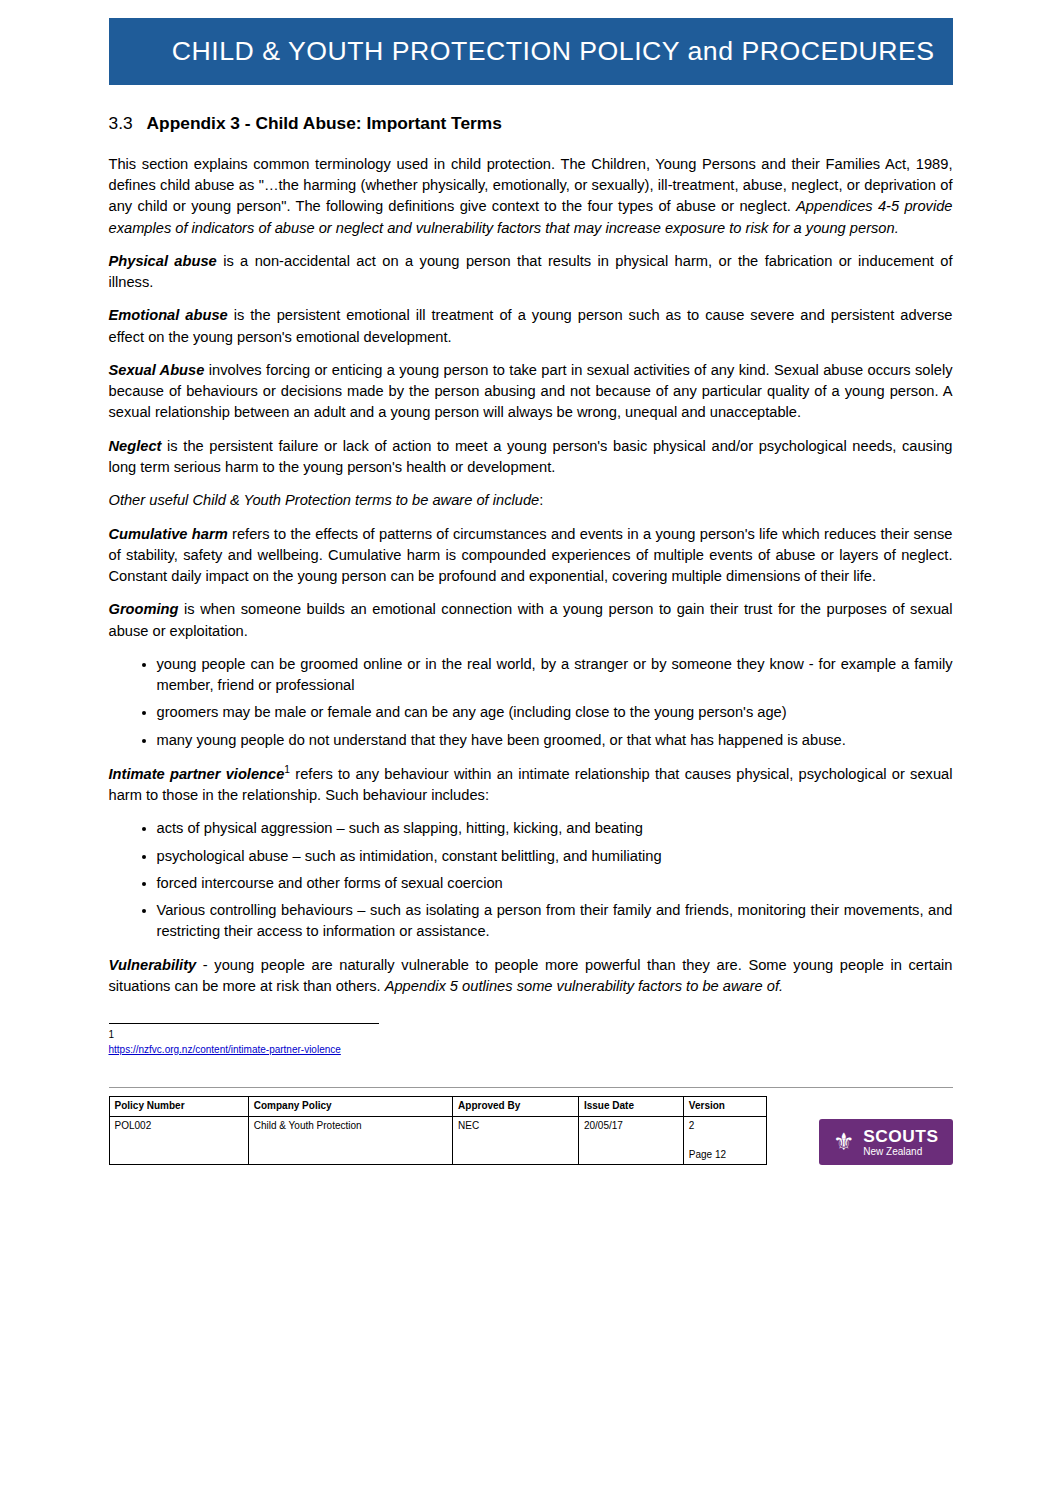CHILD & YOUTH PROTECTION POLICY and PROCEDURES
3.3 Appendix 3 - Child Abuse: Important Terms
This section explains common terminology used in child protection. The Children, Young Persons and their Families Act, 1989, defines child abuse as "…the harming (whether physically, emotionally, or sexually), ill-treatment, abuse, neglect, or deprivation of any child or young person". The following definitions give context to the four types of abuse or neglect. Appendices 4-5 provide examples of indicators of abuse or neglect and vulnerability factors that may increase exposure to risk for a young person.
Physical abuse is a non-accidental act on a young person that results in physical harm, or the fabrication or inducement of illness.
Emotional abuse is the persistent emotional ill treatment of a young person such as to cause severe and persistent adverse effect on the young person's emotional development.
Sexual Abuse involves forcing or enticing a young person to take part in sexual activities of any kind. Sexual abuse occurs solely because of behaviours or decisions made by the person abusing and not because of any particular quality of a young person. A sexual relationship between an adult and a young person will always be wrong, unequal and unacceptable.
Neglect is the persistent failure or lack of action to meet a young person's basic physical and/or psychological needs, causing long term serious harm to the young person's health or development.
Other useful Child & Youth Protection terms to be aware of include:
Cumulative harm refers to the effects of patterns of circumstances and events in a young person's life which reduces their sense of stability, safety and wellbeing. Cumulative harm is compounded experiences of multiple events of abuse or layers of neglect. Constant daily impact on the young person can be profound and exponential, covering multiple dimensions of their life.
Grooming is when someone builds an emotional connection with a young person to gain their trust for the purposes of sexual abuse or exploitation.
young people can be groomed online or in the real world, by a stranger or by someone they know - for example a family member, friend or professional
groomers may be male or female and can be any age (including close to the young person's age)
many young people do not understand that they have been groomed, or that what has happened is abuse.
Intimate partner violence1 refers to any behaviour within an intimate relationship that causes physical, psychological or sexual harm to those in the relationship. Such behaviour includes:
acts of physical aggression – such as slapping, hitting, kicking, and beating
psychological abuse – such as intimidation, constant belittling, and humiliating
forced intercourse and other forms of sexual coercion
Various controlling behaviours – such as isolating a person from their family and friends, monitoring their movements, and restricting their access to information or assistance.
Vulnerability - young people are naturally vulnerable to people more powerful than they are. Some young people in certain situations can be more at risk than others. Appendix 5 outlines some vulnerability factors to be aware of.
1
https://nzfvc.org.nz/content/intimate-partner-violence
| Policy Number | Company Policy | Approved By | Issue Date | Version |
| --- | --- | --- | --- | --- |
| POL002 | Child & Youth Protection | NEC | 20/05/17 | 2 Page 12 |
⚜ SCOUTS New Zealand